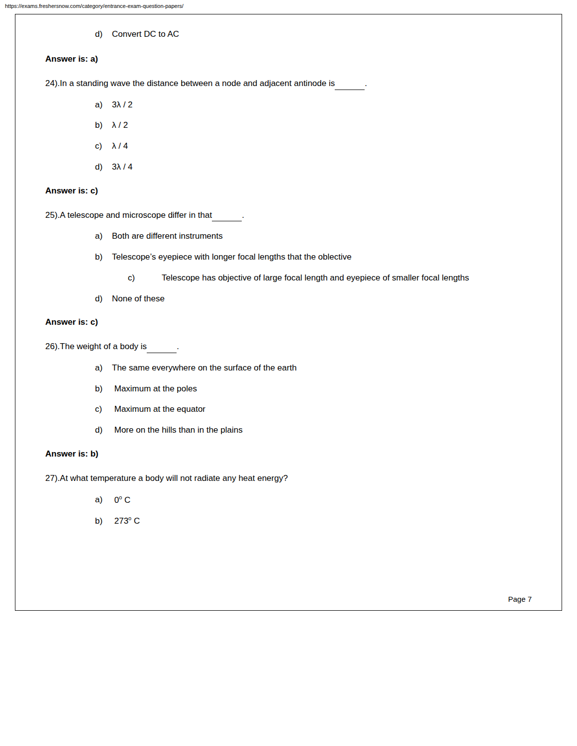https://exams.freshersnow.com/category/entrance-exam-question-papers/
d) Convert DC to AC
Answer is: a)
24).In a standing wave the distance between a node and adjacent antinode is .
a) 3λ / 2
b) λ / 2
c) λ / 4
d) 3λ / 4
Answer is: c)
25).A telescope and microscope differ in that .
a) Both are different instruments
b) Telescope’s eyepiece with longer focal lengths that the oblective
c) Telescope has objective of large focal length and eyepiece of smaller focal lengths
d) None of these
Answer is: c)
26).The weight of a body is .
a) The same everywhere on the surface of the earth
b) Maximum at the poles
c) Maximum at the equator
d) More on the hills than in the plains
Answer is: b)
27).At what temperature a body will not radiate any heat energy?
a) 0o C
b) 273o C
Page 7